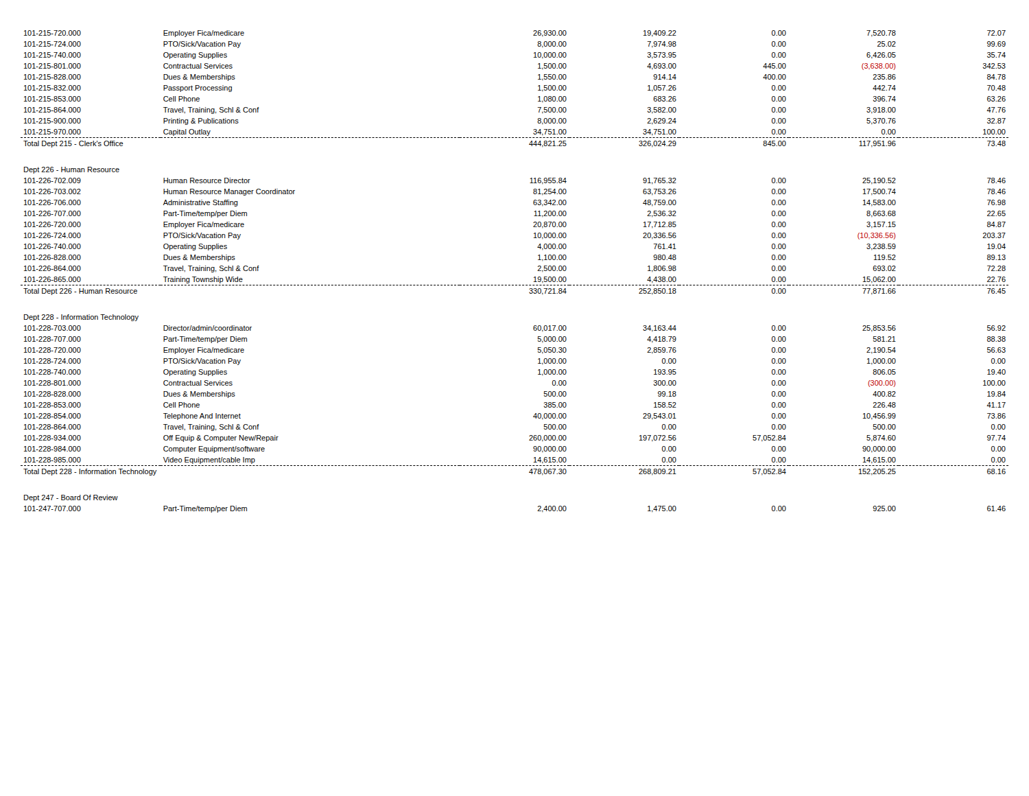| 101-215-720.000 | Employer Fica/medicare | 26,930.00 | 19,409.22 | 0.00 | 7,520.78 | 72.07 |
| 101-215-724.000 | PTO/Sick/Vacation Pay | 8,000.00 | 7,974.98 | 0.00 | 25.02 | 99.69 |
| 101-215-740.000 | Operating Supplies | 10,000.00 | 3,573.95 | 0.00 | 6,426.05 | 35.74 |
| 101-215-801.000 | Contractual Services | 1,500.00 | 4,693.00 | 445.00 | (3,638.00) | 342.53 |
| 101-215-828.000 | Dues & Memberships | 1,550.00 | 914.14 | 400.00 | 235.86 | 84.78 |
| 101-215-832.000 | Passport Processing | 1,500.00 | 1,057.26 | 0.00 | 442.74 | 70.48 |
| 101-215-853.000 | Cell Phone | 1,080.00 | 683.26 | 0.00 | 396.74 | 63.26 |
| 101-215-864.000 | Travel, Training, Schl & Conf | 7,500.00 | 3,582.00 | 0.00 | 3,918.00 | 47.76 |
| 101-215-900.000 | Printing & Publications | 8,000.00 | 2,629.24 | 0.00 | 5,370.76 | 32.87 |
| 101-215-970.000 | Capital Outlay | 34,751.00 | 34,751.00 | 0.00 | 0.00 | 100.00 |
| Total Dept 215 - Clerk's Office | 444,821.25 | 326,024.29 | 845.00 | 117,951.96 | 73.48 |
| Dept 226 - Human Resource |
| 101-226-702.009 | Human Resource Director | 116,955.84 | 91,765.32 | 0.00 | 25,190.52 | 78.46 |
| 101-226-703.002 | Human Resource Manager Coordinator | 81,254.00 | 63,753.26 | 0.00 | 17,500.74 | 78.46 |
| 101-226-706.000 | Administrative Staffing | 63,342.00 | 48,759.00 | 0.00 | 14,583.00 | 76.98 |
| 101-226-707.000 | Part-Time/temp/per Diem | 11,200.00 | 2,536.32 | 0.00 | 8,663.68 | 22.65 |
| 101-226-720.000 | Employer Fica/medicare | 20,870.00 | 17,712.85 | 0.00 | 3,157.15 | 84.87 |
| 101-226-724.000 | PTO/Sick/Vacation Pay | 10,000.00 | 20,336.56 | 0.00 | (10,336.56) | 203.37 |
| 101-226-740.000 | Operating Supplies | 4,000.00 | 761.41 | 0.00 | 3,238.59 | 19.04 |
| 101-226-828.000 | Dues & Memberships | 1,100.00 | 980.48 | 0.00 | 119.52 | 89.13 |
| 101-226-864.000 | Travel, Training, Schl & Conf | 2,500.00 | 1,806.98 | 0.00 | 693.02 | 72.28 |
| 101-226-865.000 | Training Township Wide | 19,500.00 | 4,438.00 | 0.00 | 15,062.00 | 22.76 |
| Total Dept 226 - Human Resource | 330,721.84 | 252,850.18 | 0.00 | 77,871.66 | 76.45 |
| Dept 228 - Information Technology |
| 101-228-703.000 | Director/admin/coordinator | 60,017.00 | 34,163.44 | 0.00 | 25,853.56 | 56.92 |
| 101-228-707.000 | Part-Time/temp/per Diem | 5,000.00 | 4,418.79 | 0.00 | 581.21 | 88.38 |
| 101-228-720.000 | Employer Fica/medicare | 5,050.30 | 2,859.76 | 0.00 | 2,190.54 | 56.63 |
| 101-228-724.000 | PTO/Sick/Vacation Pay | 1,000.00 | 0.00 | 0.00 | 1,000.00 | 0.00 |
| 101-228-740.000 | Operating Supplies | 1,000.00 | 193.95 | 0.00 | 806.05 | 19.40 |
| 101-228-801.000 | Contractual Services | 0.00 | 300.00 | 0.00 | (300.00) | 100.00 |
| 101-228-828.000 | Dues & Memberships | 500.00 | 99.18 | 0.00 | 400.82 | 19.84 |
| 101-228-853.000 | Cell Phone | 385.00 | 158.52 | 0.00 | 226.48 | 41.17 |
| 101-228-854.000 | Telephone And Internet | 40,000.00 | 29,543.01 | 0.00 | 10,456.99 | 73.86 |
| 101-228-864.000 | Travel, Training, Schl & Conf | 500.00 | 0.00 | 0.00 | 500.00 | 0.00 |
| 101-228-934.000 | Off Equip & Computer New/Repair | 260,000.00 | 197,072.56 | 57,052.84 | 5,874.60 | 97.74 |
| 101-228-984.000 | Computer Equipment/software | 90,000.00 | 0.00 | 0.00 | 90,000.00 | 0.00 |
| 101-228-985.000 | Video Equipment/cable Imp | 14,615.00 | 0.00 | 0.00 | 14,615.00 | 0.00 |
| Total Dept 228 - Information Technology | 478,067.30 | 268,809.21 | 57,052.84 | 152,205.25 | 68.16 |
| Dept 247 - Board Of Review |
| 101-247-707.000 | Part-Time/temp/per Diem | 2,400.00 | 1,475.00 | 0.00 | 925.00 | 61.46 |